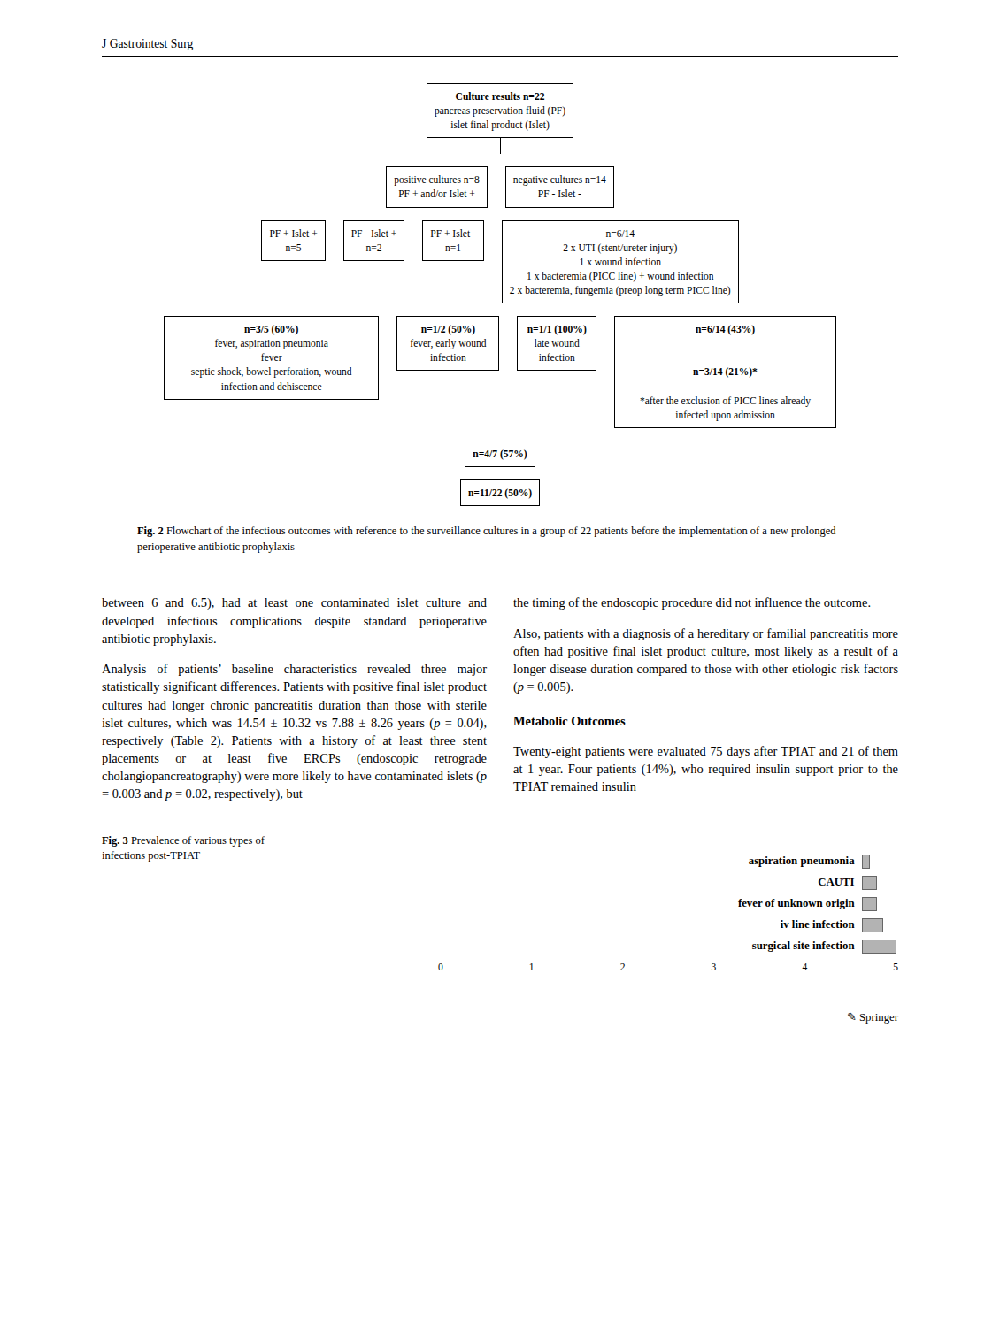J Gastrointest Surg
Culture results n=22 pancreas preservation fluid (PF)
islet final product (Islet)
positive cultures n=8
PF + and/or Islet +
negative cultures n=14
PF - Islet -
PF + Islet +
n=5
PF - Islet +
n=2
PF + Islet -
n=1
n=6/14
2 x UTI (stent/ureter injury)
1 x wound infection
1 x bacteremia (PICC line) + wound infection
2 x bacteremia, fungemia (preop long term PICC line)
n=3/5 (60%) fever, aspiration pneumonia
fever
septic shock, bowel perforation, wound infection and dehiscence
n=1/2 (50%) fever, early wound infection
n=1/1 (100%) late wound infection
n=6/14 (43%)
n=3/14 (21%)*
*after the exclusion of PICC lines already infected upon admission
n=4/7 (57%)
n=11/22 (50%)
Fig. 2 Flowchart of the infectious outcomes with reference to the surveillance cultures in a group of 22 patients before the implementation of a new prolonged perioperative antibiotic prophylaxis
between 6 and 6.5), had at least one contaminated islet culture and developed infectious complications despite standard perioperative antibiotic prophylaxis.
Analysis of patients’ baseline characteristics revealed three major statistically significant differences. Patients with positive final islet product cultures had longer chronic pancreatitis duration than those with sterile islet cultures, which was 14.54 ± 10.32 vs 7.88 ± 8.26 years (p = 0.04), respectively (Table 2). Patients with a history of at least three stent placements or at least five ERCPs (endoscopic retrograde cholangiopancreatography) were more likely to have contaminated islets (p = 0.003 and p = 0.02, respectively), but
the timing of the endoscopic procedure did not influence the outcome.
Also, patients with a diagnosis of a hereditary or familial pancreatitis more often had positive final islet product culture, most likely as a result of a longer disease duration compared to those with other etiologic risk factors (p = 0.005).
Metabolic Outcomes
Twenty-eight patients were evaluated 75 days after TPIAT and 21 of them at 1 year. Four patients (14%), who required insulin support prior to the TPIAT remained insulin
Fig. 3 Prevalence of various types of infections post-TPIAT
| aspiration pneumonia | |
| CAUTI | |
| fever of unknown origin | |
| iv line infection | |
| surgical site infection | |
012345
✎ Springer